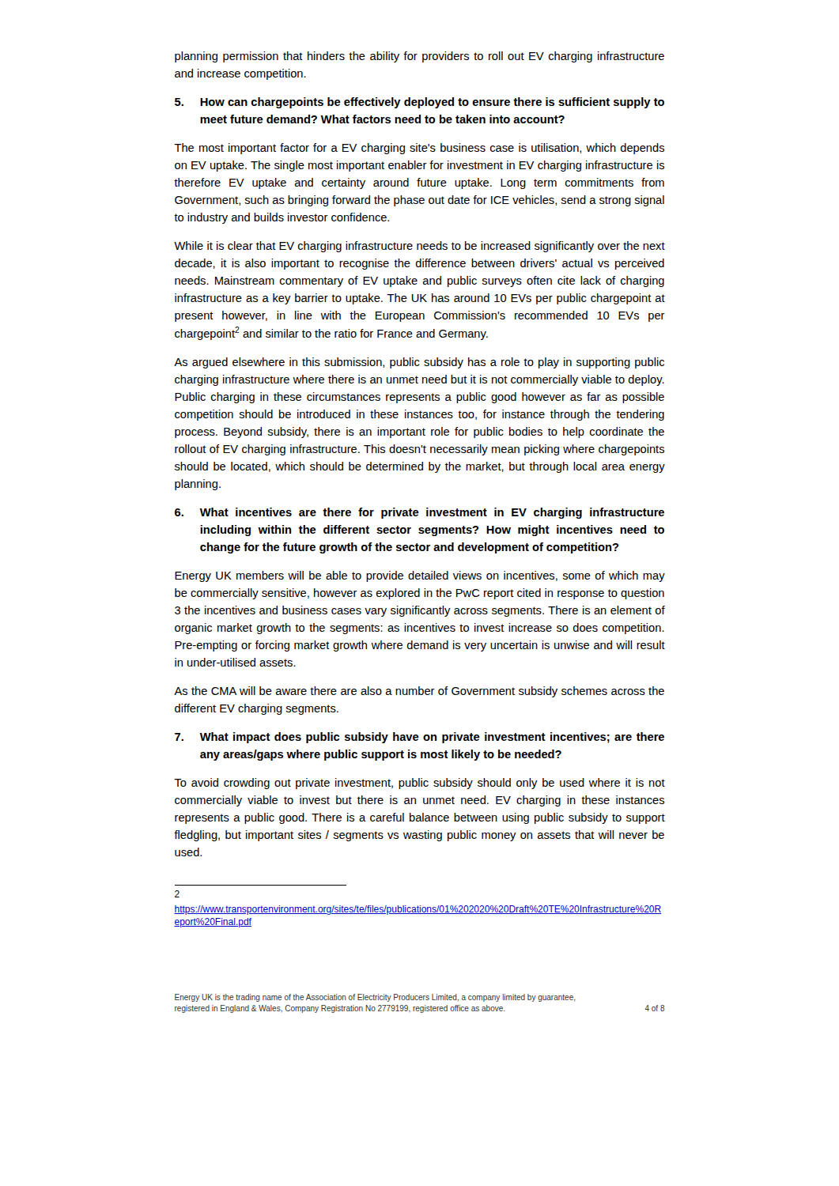planning permission that hinders the ability for providers to roll out EV charging infrastructure and increase competition.
5. How can chargepoints be effectively deployed to ensure there is sufficient supply to meet future demand? What factors need to be taken into account?
The most important factor for a EV charging site's business case is utilisation, which depends on EV uptake. The single most important enabler for investment in EV charging infrastructure is therefore EV uptake and certainty around future uptake. Long term commitments from Government, such as bringing forward the phase out date for ICE vehicles, send a strong signal to industry and builds investor confidence.
While it is clear that EV charging infrastructure needs to be increased significantly over the next decade, it is also important to recognise the difference between drivers' actual vs perceived needs. Mainstream commentary of EV uptake and public surveys often cite lack of charging infrastructure as a key barrier to uptake. The UK has around 10 EVs per public chargepoint at present however, in line with the European Commission's recommended 10 EVs per chargepoint2 and similar to the ratio for France and Germany.
As argued elsewhere in this submission, public subsidy has a role to play in supporting public charging infrastructure where there is an unmet need but it is not commercially viable to deploy. Public charging in these circumstances represents a public good however as far as possible competition should be introduced in these instances too, for instance through the tendering process. Beyond subsidy, there is an important role for public bodies to help coordinate the rollout of EV charging infrastructure. This doesn't necessarily mean picking where chargepoints should be located, which should be determined by the market, but through local area energy planning.
6. What incentives are there for private investment in EV charging infrastructure including within the different sector segments? How might incentives need to change for the future growth of the sector and development of competition?
Energy UK members will be able to provide detailed views on incentives, some of which may be commercially sensitive, however as explored in the PwC report cited in response to question 3 the incentives and business cases vary significantly across segments. There is an element of organic market growth to the segments: as incentives to invest increase so does competition. Pre-empting or forcing market growth where demand is very uncertain is unwise and will result in under-utilised assets.
As the CMA will be aware there are also a number of Government subsidy schemes across the different EV charging segments.
7. What impact does public subsidy have on private investment incentives; are there any areas/gaps where public support is most likely to be needed?
To avoid crowding out private investment, public subsidy should only be used where it is not commercially viable to invest but there is an unmet need. EV charging in these instances represents a public good. There is a careful balance between using public subsidy to support fledgling, but important sites / segments vs wasting public money on assets that will never be used.
2
https://www.transportenvironment.org/sites/te/files/publications/01%202020%20Draft%20TE%20Infrastructure%20Report%20Final.pdf
Energy UK is the trading name of the Association of Electricity Producers Limited, a company limited by guarantee,
registered in England & Wales, Company Registration No 2779199, registered office as above.
4 of 8